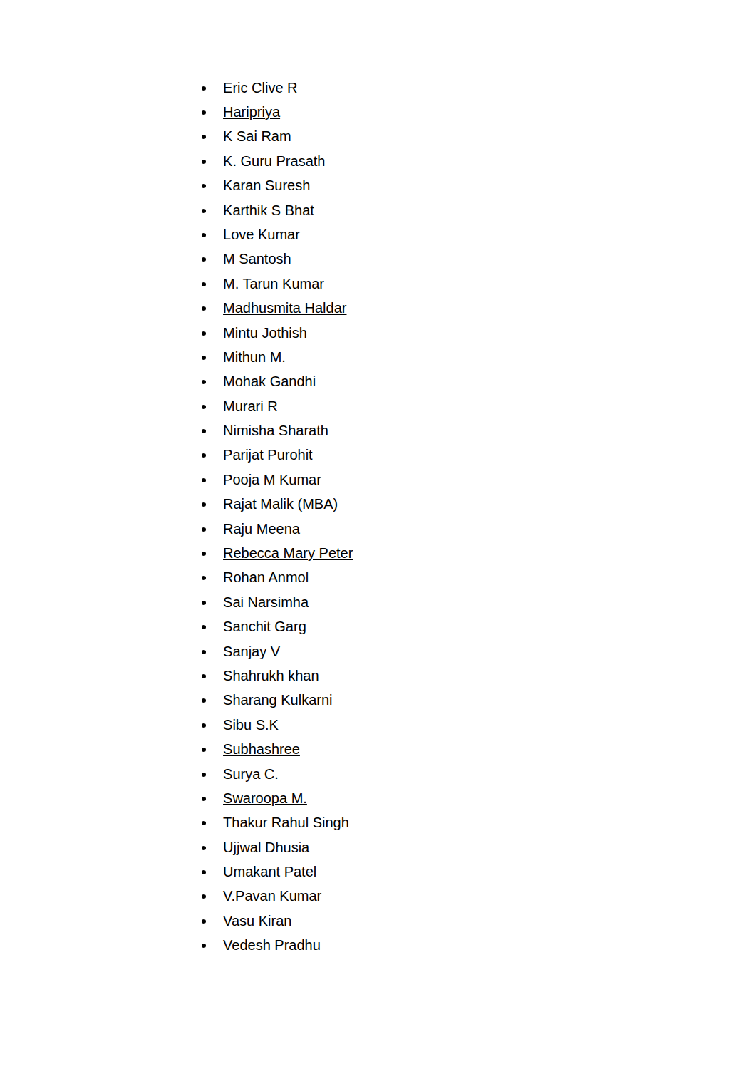Eric Clive R
Haripriya
K Sai Ram
K. Guru Prasath
Karan Suresh
Karthik S Bhat
Love Kumar
M Santosh
M. Tarun Kumar
Madhusmita Haldar
Mintu Jothish
Mithun M.
Mohak Gandhi
Murari R
Nimisha Sharath
Parijat Purohit
Pooja M Kumar
Rajat Malik (MBA)
Raju Meena
Rebecca Mary Peter
Rohan Anmol
Sai Narsimha
Sanchit Garg
Sanjay V
Shahrukh khan
Sharang Kulkarni
Sibu S.K
Subhashree
Surya C.
Swaroopa M.
Thakur Rahul Singh
Ujjwal Dhusia
Umakant Patel
V.Pavan Kumar
Vasu Kiran
Vedesh Pradhu